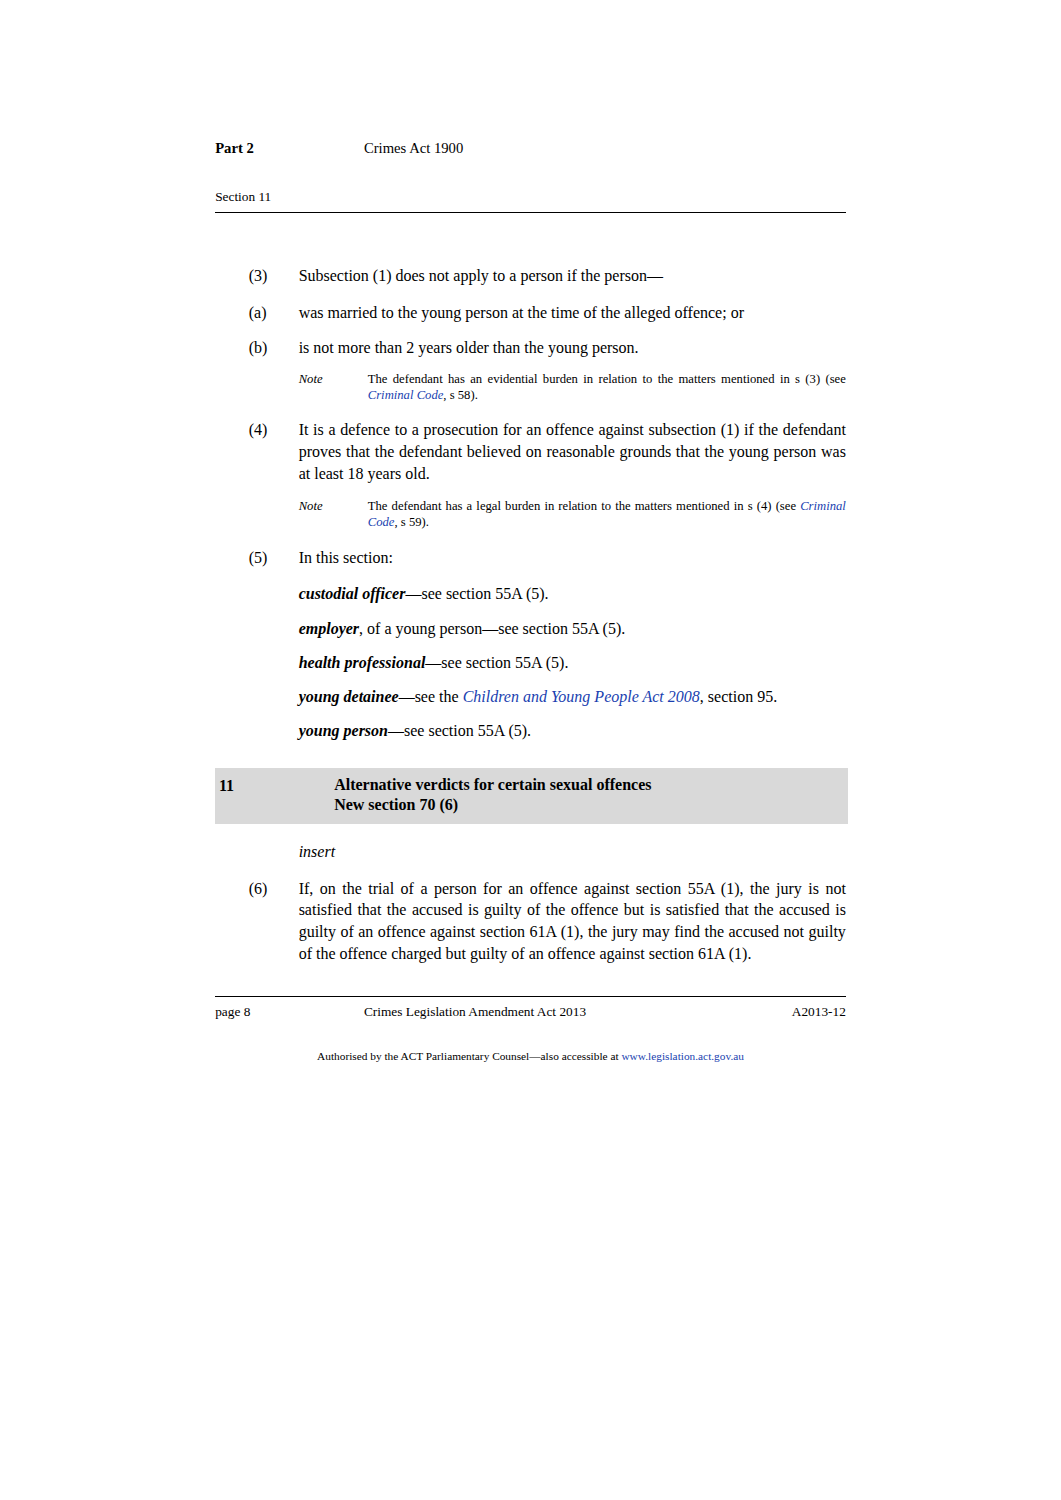Part 2
Crimes Act 1900
Section 11
(3) Subsection (1) does not apply to a person if the person—
(a) was married to the young person at the time of the alleged offence; or
(b) is not more than 2 years older than the young person.
Note
The defendant has an evidential burden in relation to the matters mentioned in s (3) (see Criminal Code, s 58).
(4) It is a defence to a prosecution for an offence against subsection (1) if the defendant proves that the defendant believed on reasonable grounds that the young person was at least 18 years old.
Note
The defendant has a legal burden in relation to the matters mentioned in s (4) (see Criminal Code, s 59).
(5) In this section:
custodial officer—see section 55A (5).
employer, of a young person—see section 55A (5).
health professional—see section 55A (5).
young detainee—see the Children and Young People Act 2008, section 95.
young person—see section 55A (5).
11
Alternative verdicts for certain sexual offences
New section 70 (6)
insert
(6) If, on the trial of a person for an offence against section 55A (1), the jury is not satisfied that the accused is guilty of the offence but is satisfied that the accused is guilty of an offence against section 61A (1), the jury may find the accused not guilty of the offence charged but guilty of an offence against section 61A (1).
page 8
Crimes Legislation Amendment Act 2013
A2013-12
Authorised by the ACT Parliamentary Counsel—also accessible at www.legislation.act.gov.au